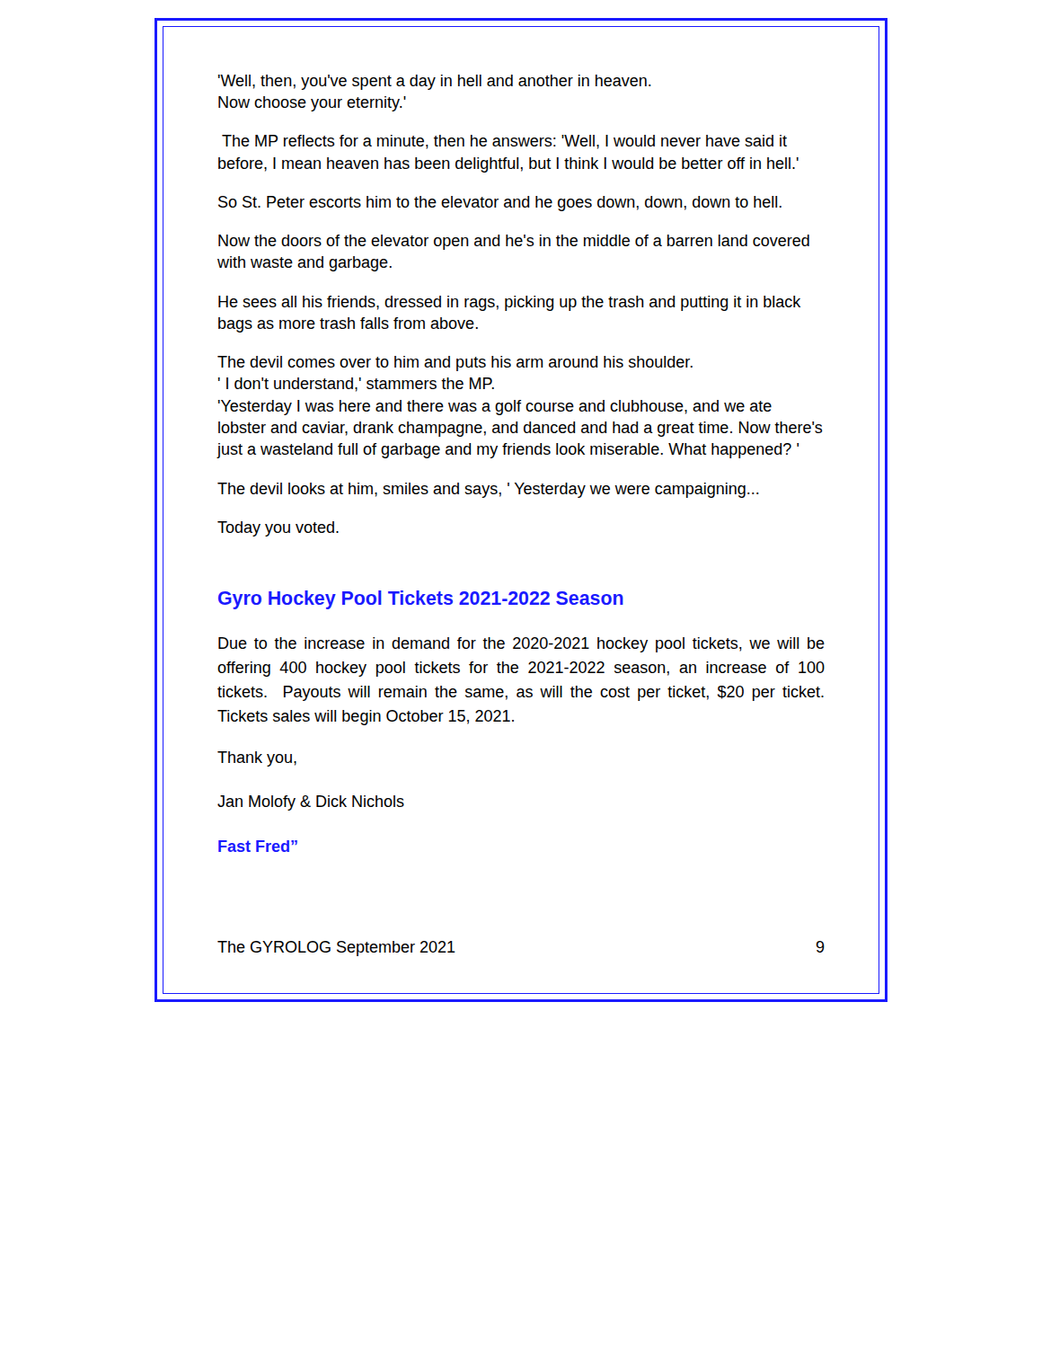'Well, then, you've spent a day in hell and another in heaven.
Now choose your eternity.'
The MP reflects for a minute, then he answers: 'Well, I would never have said it before, I mean heaven has been delightful, but I think I would be better off in hell.'
So St. Peter escorts him to the elevator and he goes down, down, down to hell.
Now the doors of the elevator open and he's in the middle of a barren land covered with waste and garbage.
He sees all his friends, dressed in rags, picking up the trash and putting it in black bags as more trash falls from above.
The devil comes over to him and puts his arm around his shoulder.
' I don't understand,' stammers the MP.
'Yesterday I was here and there was a golf course and clubhouse, and we ate lobster and caviar, drank champagne, and danced and had a great time. Now there's just a wasteland full of garbage and my friends look miserable. What happened? '
The devil looks at him, smiles and says, ' Yesterday we were campaigning...
Today you voted.
Gyro Hockey Pool Tickets 2021-2022 Season
Due to the increase in demand for the 2020-2021 hockey pool tickets, we will be offering 400 hockey pool tickets for the 2021-2022 season, an increase of 100 tickets. Payouts will remain the same, as will the cost per ticket, $20 per ticket. Tickets sales will begin October 15, 2021.
Thank you,
Jan Molofy & Dick Nichols
Fast Fred”
The GYROLOG September 2021
9